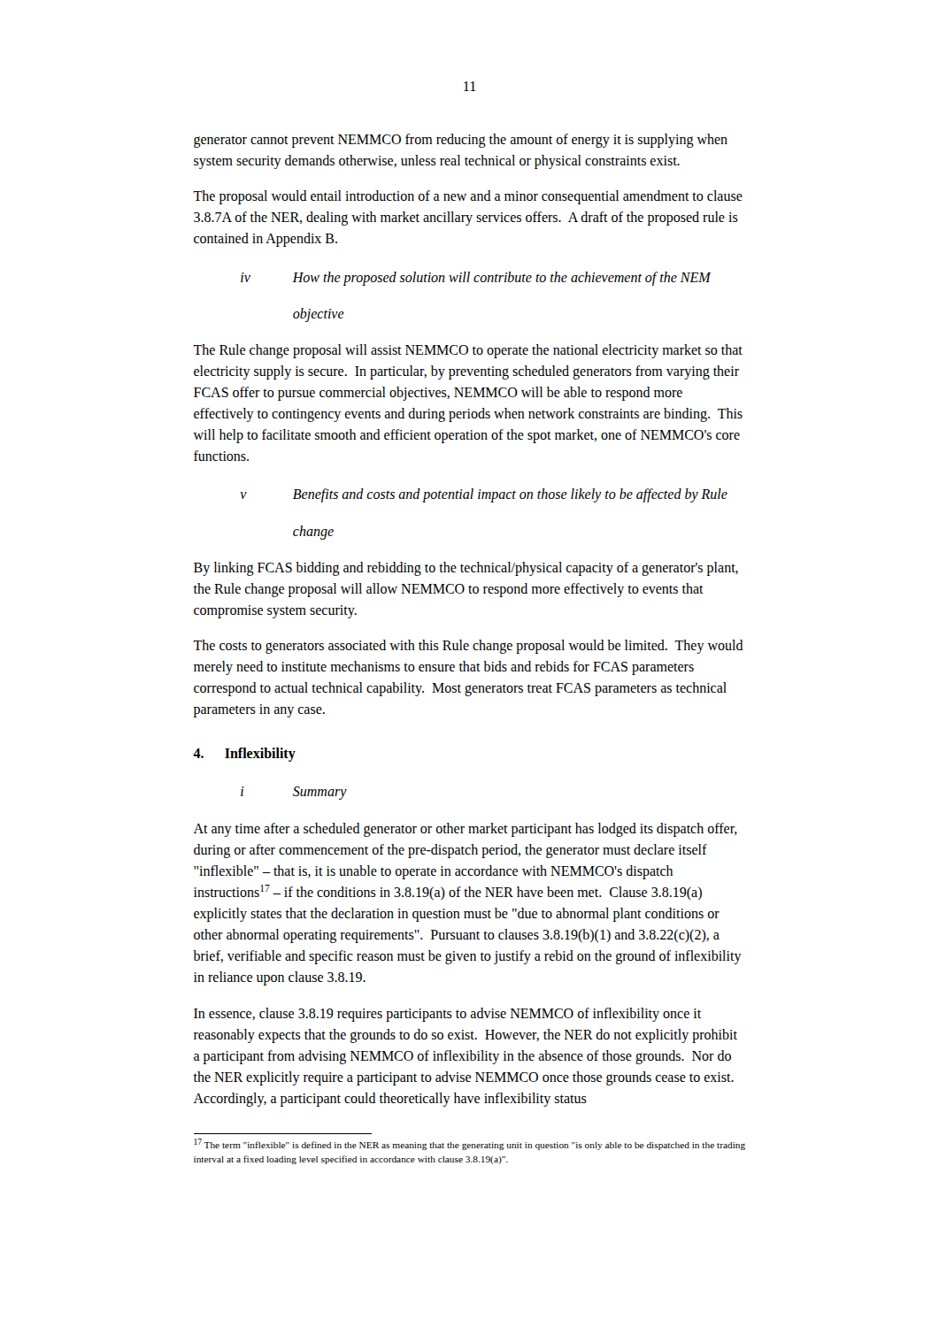11
generator cannot prevent NEMMCO from reducing the amount of energy it is supplying when system security demands otherwise, unless real technical or physical constraints exist.
The proposal would entail introduction of a new and a minor consequential amendment to clause 3.8.7A of the NER, dealing with market ancillary services offers. A draft of the proposed rule is contained in Appendix B.
iv How the proposed solution will contribute to the achievement of the NEM
objective
The Rule change proposal will assist NEMMCO to operate the national electricity market so that electricity supply is secure. In particular, by preventing scheduled generators from varying their FCAS offer to pursue commercial objectives, NEMMCO will be able to respond more effectively to contingency events and during periods when network constraints are binding. This will help to facilitate smooth and efficient operation of the spot market, one of NEMMCO's core functions.
vBenefits and costs and potential impact on those likely to be affected by Rule
change
By linking FCAS bidding and rebidding to the technical/physical capacity of a generator's plant, the Rule change proposal will allow NEMMCO to respond more effectively to events that compromise system security.
The costs to generators associated with this Rule change proposal would be limited. They would merely need to institute mechanisms to ensure that bids and rebids for FCAS parameters correspond to actual technical capability. Most generators treat FCAS parameters as technical parameters in any case.
4. Inflexibility
iSummary
At any time after a scheduled generator or other market participant has lodged its dispatch offer, during or after commencement of the pre-dispatch period, the generator must declare itself "inflexible" – that is, it is unable to operate in accordance with NEMMCO's dispatch instructions17 – if the conditions in 3.8.19(a) of the NER have been met. Clause 3.8.19(a) explicitly states that the declaration in question must be "due to abnormal plant conditions or other abnormal operating requirements". Pursuant to clauses 3.8.19(b)(1) and 3.8.22(c)(2), a brief, verifiable and specific reason must be given to justify a rebid on the ground of inflexibility in reliance upon clause 3.8.19.
In essence, clause 3.8.19 requires participants to advise NEMMCO of inflexibility once it reasonably expects that the grounds to do so exist. However, the NER do not explicitly prohibit a participant from advising NEMMCO of inflexibility in the absence of those grounds. Nor do the NER explicitly require a participant to advise NEMMCO once those grounds cease to exist. Accordingly, a participant could theoretically have inflexibility status
17 The term "inflexible" is defined in the NER as meaning that the generating unit in question "is only able to be dispatched in the trading interval at a fixed loading level specified in accordance with clause 3.8.19(a)".